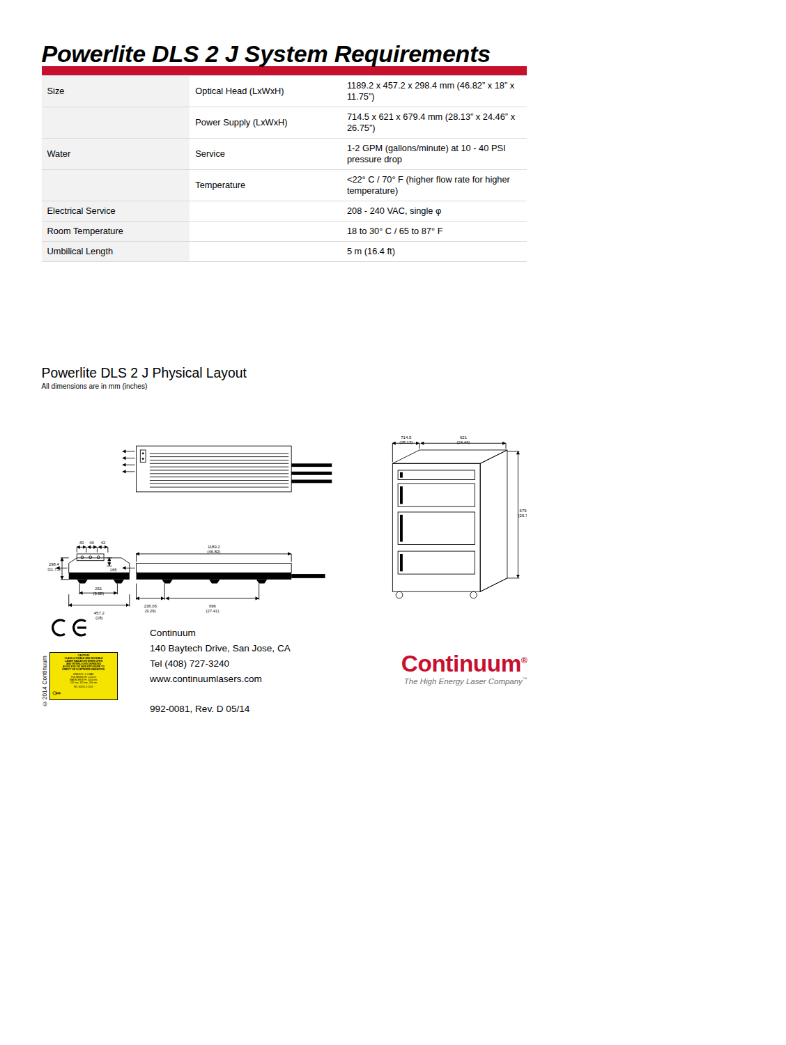Powerlite DLS 2 J System Requirements
| Size | Optical Head (LxWxH) | 1189.2 x 457.2 x 298.4 mm (46.82” x 18” x 11.75”) |
| | Power Supply (LxWxH) | 714.5 x 621 x 679.4 mm (28.13” x 24.46” x 26.75”) |
| Water | Service | 1-2 GPM (gallons/minute) at 10 - 40 PSI pressure drop |
| | Temperature | <22° C / 70° F (higher flow rate for higher temperature) |
| Electrical Service | | 208 - 240 VAC, single φ |
| Room Temperature | | 18 to 30° C / 65 to 87° F |
| Umbilical Length | | 5 m (16.4 ft) |
Powerlite DLS 2 J Physical Layout
All dimensions are in mm (inches)
714.5 (28.13) 621 (24.46) 679.4 (26.75) 1189.2 (46.82) 236.06 (9.29) 696 (27.41) 40 40 42 298.4 (11.75) 165 (6.5) 251 (9.88) 457.2 (18)
©2014 Continuum
CAUTION!
CLASS 4 VISIBLE AND INVISIBLE
LASER RADIATION WHEN OPEN
AND INTERLOCKS DEFEATED
AVOID EYE OR SKIN EXPOSURE TO
DIRECT OR SCATTERED RADIATION.
ENERGY: 4 J MAX
PULSEWIDTH: 2-40 ns
WAVELENGTH: 1064 nm,
532 nm, 355 nm, 266 nm
IEC 60825-1:2007
Continuum
140 Baytech Drive, San Jose, CA
Tel (408) 727-3240
www.continuumlasers.com
992-0081, Rev. D 05/14
Continuum®
The High Energy Laser Company™